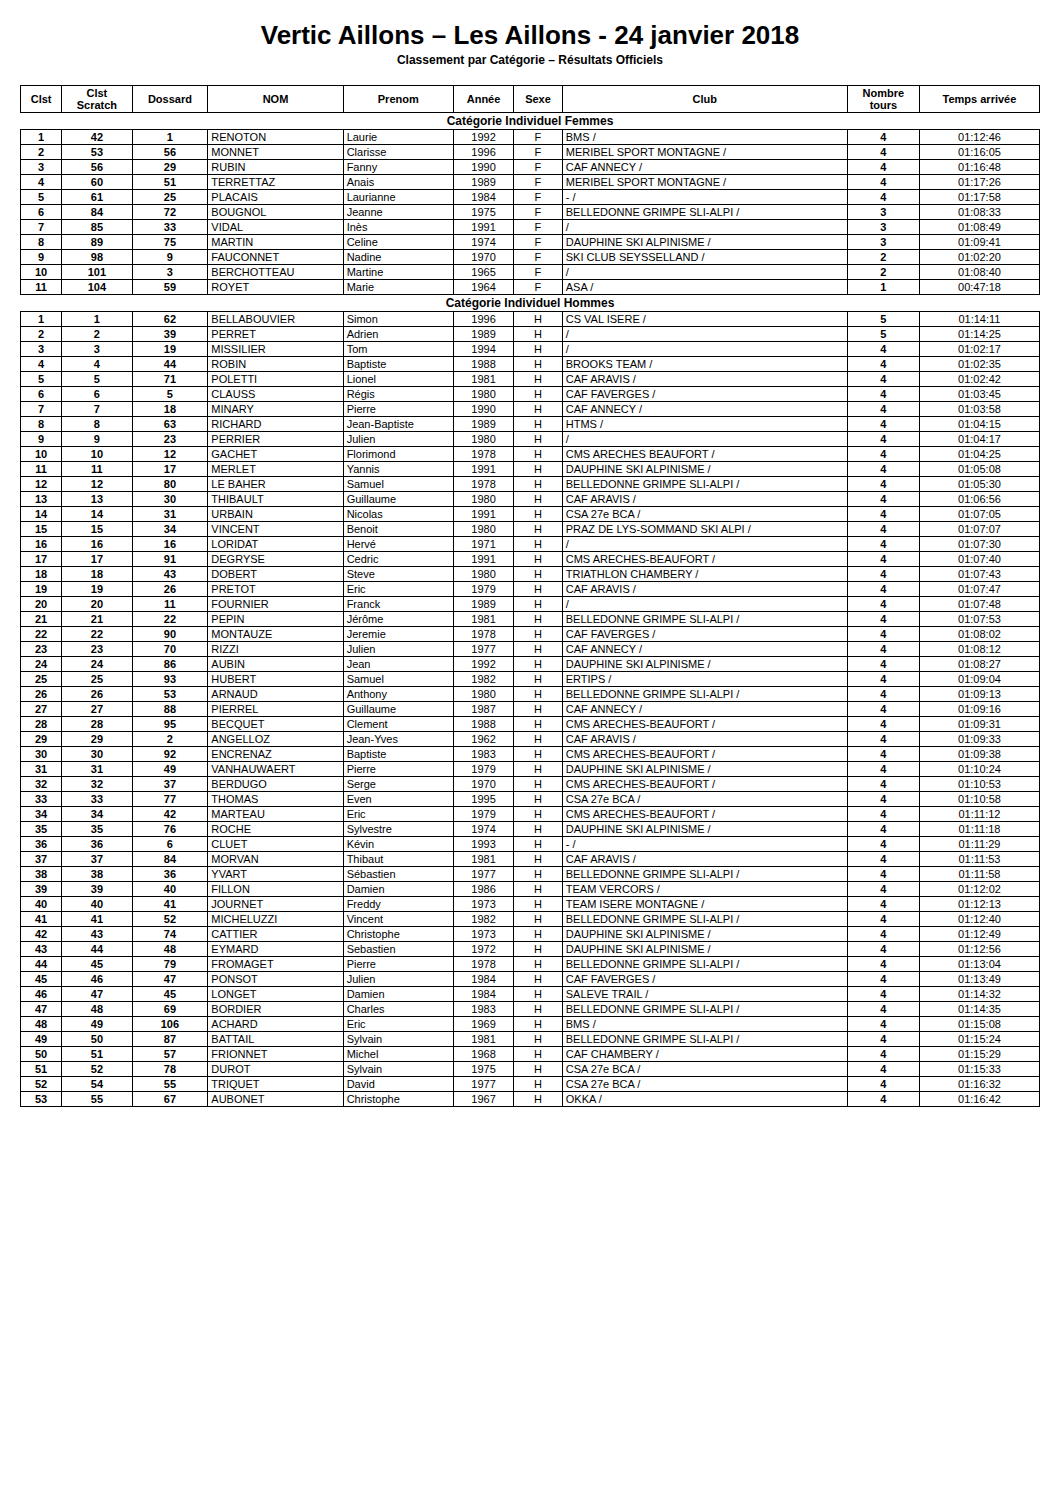Vertic Aillons – Les Aillons - 24 janvier 2018
Classement par Catégorie – Résultats Officiels
| Clst | Clst Scratch | Dossard | NOM | Prenom | Année | Sexe | Club | Nombre tours | Temps arrivée |
| --- | --- | --- | --- | --- | --- | --- | --- | --- | --- |
| Catégorie Individuel Femmes |
| 1 | 42 | 1 | RENOTON | Laurie | 1992 | F | BMS / | 4 | 01:12:46 |
| 2 | 53 | 56 | MONNET | Clarisse | 1996 | F | MERIBEL SPORT MONTAGNE / | 4 | 01:16:05 |
| 3 | 56 | 29 | RUBIN | Fanny | 1990 | F | CAF ANNECY / | 4 | 01:16:48 |
| 4 | 60 | 51 | TERRETTAZ | Anais | 1989 | F | MERIBEL SPORT MONTAGNE / | 4 | 01:17:26 |
| 5 | 61 | 25 | PLACAIS | Laurianne | 1984 | F | - / | 4 | 01:17:58 |
| 6 | 84 | 72 | BOUGNOL | Jeanne | 1975 | F | BELLEDONNE GRIMPE SLI-ALPI / | 3 | 01:08:33 |
| 7 | 85 | 33 | VIDAL | Inès | 1991 | F | / | 3 | 01:08:49 |
| 8 | 89 | 75 | MARTIN | Celine | 1974 | F | DAUPHINE SKI ALPINISME / | 3 | 01:09:41 |
| 9 | 98 | 9 | FAUCONNET | Nadine | 1970 | F | SKI CLUB SEYSSELLAND / | 2 | 01:02:20 |
| 10 | 101 | 3 | BERCHOTTEAU | Martine | 1965 | F | / | 2 | 01:08:40 |
| 11 | 104 | 59 | ROYET | Marie | 1964 | F | ASA / | 1 | 00:47:18 |
| Catégorie Individuel Hommes |
| 1 | 1 | 62 | BELLABOUVIER | Simon | 1996 | H | CS VAL ISERE / | 5 | 01:14:11 |
| 2 | 2 | 39 | PERRET | Adrien | 1989 | H | / | 5 | 01:14:25 |
| 3 | 3 | 19 | MISSILIER | Tom | 1994 | H | / | 4 | 01:02:17 |
| 4 | 4 | 44 | ROBIN | Baptiste | 1988 | H | BROOKS TEAM / | 4 | 01:02:35 |
| 5 | 5 | 71 | POLETTI | Lionel | 1981 | H | CAF ARAVIS / | 4 | 01:02:42 |
| 6 | 6 | 5 | CLAUSS | Régis | 1980 | H | CAF FAVERGES / | 4 | 01:03:45 |
| 7 | 7 | 18 | MINARY | Pierre | 1990 | H | CAF ANNECY / | 4 | 01:03:58 |
| 8 | 8 | 63 | RICHARD | Jean-Baptiste | 1989 | H | HTMS / | 4 | 01:04:15 |
| 9 | 9 | 23 | PERRIER | Julien | 1980 | H | / | 4 | 01:04:17 |
| 10 | 10 | 12 | GACHET | Florimond | 1978 | H | CMS ARECHES BEAUFORT / | 4 | 01:04:25 |
| 11 | 11 | 17 | MERLET | Yannis | 1991 | H | DAUPHINE SKI ALPINISME / | 4 | 01:05:08 |
| 12 | 12 | 80 | LE BAHER | Samuel | 1978 | H | BELLEDONNE GRIMPE SLI-ALPI / | 4 | 01:05:30 |
| 13 | 13 | 30 | THIBAULT | Guillaume | 1980 | H | CAF ARAVIS / | 4 | 01:06:56 |
| 14 | 14 | 31 | URBAIN | Nicolas | 1991 | H | CSA 27e BCA / | 4 | 01:07:05 |
| 15 | 15 | 34 | VINCENT | Benoit | 1980 | H | PRAZ DE LYS-SOMMAND SKI ALPI / | 4 | 01:07:07 |
| 16 | 16 | 16 | LORIDAT | Hervé | 1971 | H | / | 4 | 01:07:30 |
| 17 | 17 | 91 | DEGRYSE | Cedric | 1991 | H | CMS ARECHES-BEAUFORT / | 4 | 01:07:40 |
| 18 | 18 | 43 | DOBERT | Steve | 1980 | H | TRIATHLON CHAMBERY / | 4 | 01:07:43 |
| 19 | 19 | 26 | PRETOT | Eric | 1979 | H | CAF ARAVIS / | 4 | 01:07:47 |
| 20 | 20 | 11 | FOURNIER | Franck | 1989 | H | / | 4 | 01:07:48 |
| 21 | 21 | 22 | PEPIN | Jérôme | 1981 | H | BELLEDONNE GRIMPE SLI-ALPI / | 4 | 01:07:53 |
| 22 | 22 | 90 | MONTAUZE | Jeremie | 1978 | H | CAF FAVERGES / | 4 | 01:08:02 |
| 23 | 23 | 70 | RIZZI | Julien | 1977 | H | CAF ANNECY / | 4 | 01:08:12 |
| 24 | 24 | 86 | AUBIN | Jean | 1992 | H | DAUPHINE SKI ALPINISME / | 4 | 01:08:27 |
| 25 | 25 | 93 | HUBERT | Samuel | 1982 | H | ERTIPS / | 4 | 01:09:04 |
| 26 | 26 | 53 | ARNAUD | Anthony | 1980 | H | BELLEDONNE GRIMPE SLI-ALPI / | 4 | 01:09:13 |
| 27 | 27 | 88 | PIERREL | Guillaume | 1987 | H | CAF ANNECY / | 4 | 01:09:16 |
| 28 | 28 | 95 | BECQUET | Clement | 1988 | H | CMS ARECHES-BEAUFORT / | 4 | 01:09:31 |
| 29 | 29 | 2 | ANGELLOZ | Jean-Yves | 1962 | H | CAF ARAVIS / | 4 | 01:09:33 |
| 30 | 30 | 92 | ENCRENAZ | Baptiste | 1983 | H | CMS ARECHES-BEAUFORT / | 4 | 01:09:38 |
| 31 | 31 | 49 | VANHAUWAERT | Pierre | 1979 | H | DAUPHINE SKI ALPINISME / | 4 | 01:10:24 |
| 32 | 32 | 37 | BERDUGO | Serge | 1970 | H | CMS ARECHES-BEAUFORT / | 4 | 01:10:53 |
| 33 | 33 | 77 | THOMAS | Even | 1995 | H | CSA 27e BCA / | 4 | 01:10:58 |
| 34 | 34 | 42 | MARTEAU | Eric | 1979 | H | CMS ARECHES-BEAUFORT / | 4 | 01:11:12 |
| 35 | 35 | 76 | ROCHE | Sylvestre | 1974 | H | DAUPHINE SKI ALPINISME / | 4 | 01:11:18 |
| 36 | 36 | 6 | CLUET | Kévin | 1993 | H | - / | 4 | 01:11:29 |
| 37 | 37 | 84 | MORVAN | Thibaut | 1981 | H | CAF ARAVIS / | 4 | 01:11:53 |
| 38 | 38 | 36 | YVART | Sébastien | 1977 | H | BELLEDONNE GRIMPE SLI-ALPI / | 4 | 01:11:58 |
| 39 | 39 | 40 | FILLON | Damien | 1986 | H | TEAM VERCORS / | 4 | 01:12:02 |
| 40 | 40 | 41 | JOURNET | Freddy | 1973 | H | TEAM ISERE MONTAGNE / | 4 | 01:12:13 |
| 41 | 41 | 52 | MICHELUZZI | Vincent | 1982 | H | BELLEDONNE GRIMPE SLI-ALPI / | 4 | 01:12:40 |
| 42 | 43 | 74 | CATTIER | Christophe | 1973 | H | DAUPHINE SKI ALPINISME / | 4 | 01:12:49 |
| 43 | 44 | 48 | EYMARD | Sebastien | 1972 | H | DAUPHINE SKI ALPINISME / | 4 | 01:12:56 |
| 44 | 45 | 79 | FROMAGET | Pierre | 1978 | H | BELLEDONNE GRIMPE SLI-ALPI / | 4 | 01:13:04 |
| 45 | 46 | 47 | PONSOT | Julien | 1984 | H | CAF FAVERGES / | 4 | 01:13:49 |
| 46 | 47 | 45 | LONGET | Damien | 1984 | H | SALEVE TRAIL / | 4 | 01:14:32 |
| 47 | 48 | 69 | BORDIER | Charles | 1983 | H | BELLEDONNE GRIMPE SLI-ALPI / | 4 | 01:14:35 |
| 48 | 49 | 106 | ACHARD | Eric | 1969 | H | BMS / | 4 | 01:15:08 |
| 49 | 50 | 87 | BATTAIL | Sylvain | 1981 | H | BELLEDONNE GRIMPE SLI-ALPI / | 4 | 01:15:24 |
| 50 | 51 | 57 | FRIONNET | Michel | 1968 | H | CAF CHAMBERY / | 4 | 01:15:29 |
| 51 | 52 | 78 | DUROT | Sylvain | 1975 | H | CSA 27e BCA / | 4 | 01:15:33 |
| 52 | 54 | 55 | TRIQUET | David | 1977 | H | CSA 27e BCA / | 4 | 01:16:32 |
| 53 | 55 | 67 | AUBONET | Christophe | 1967 | H | OKKA / | 4 | 01:16:42 |